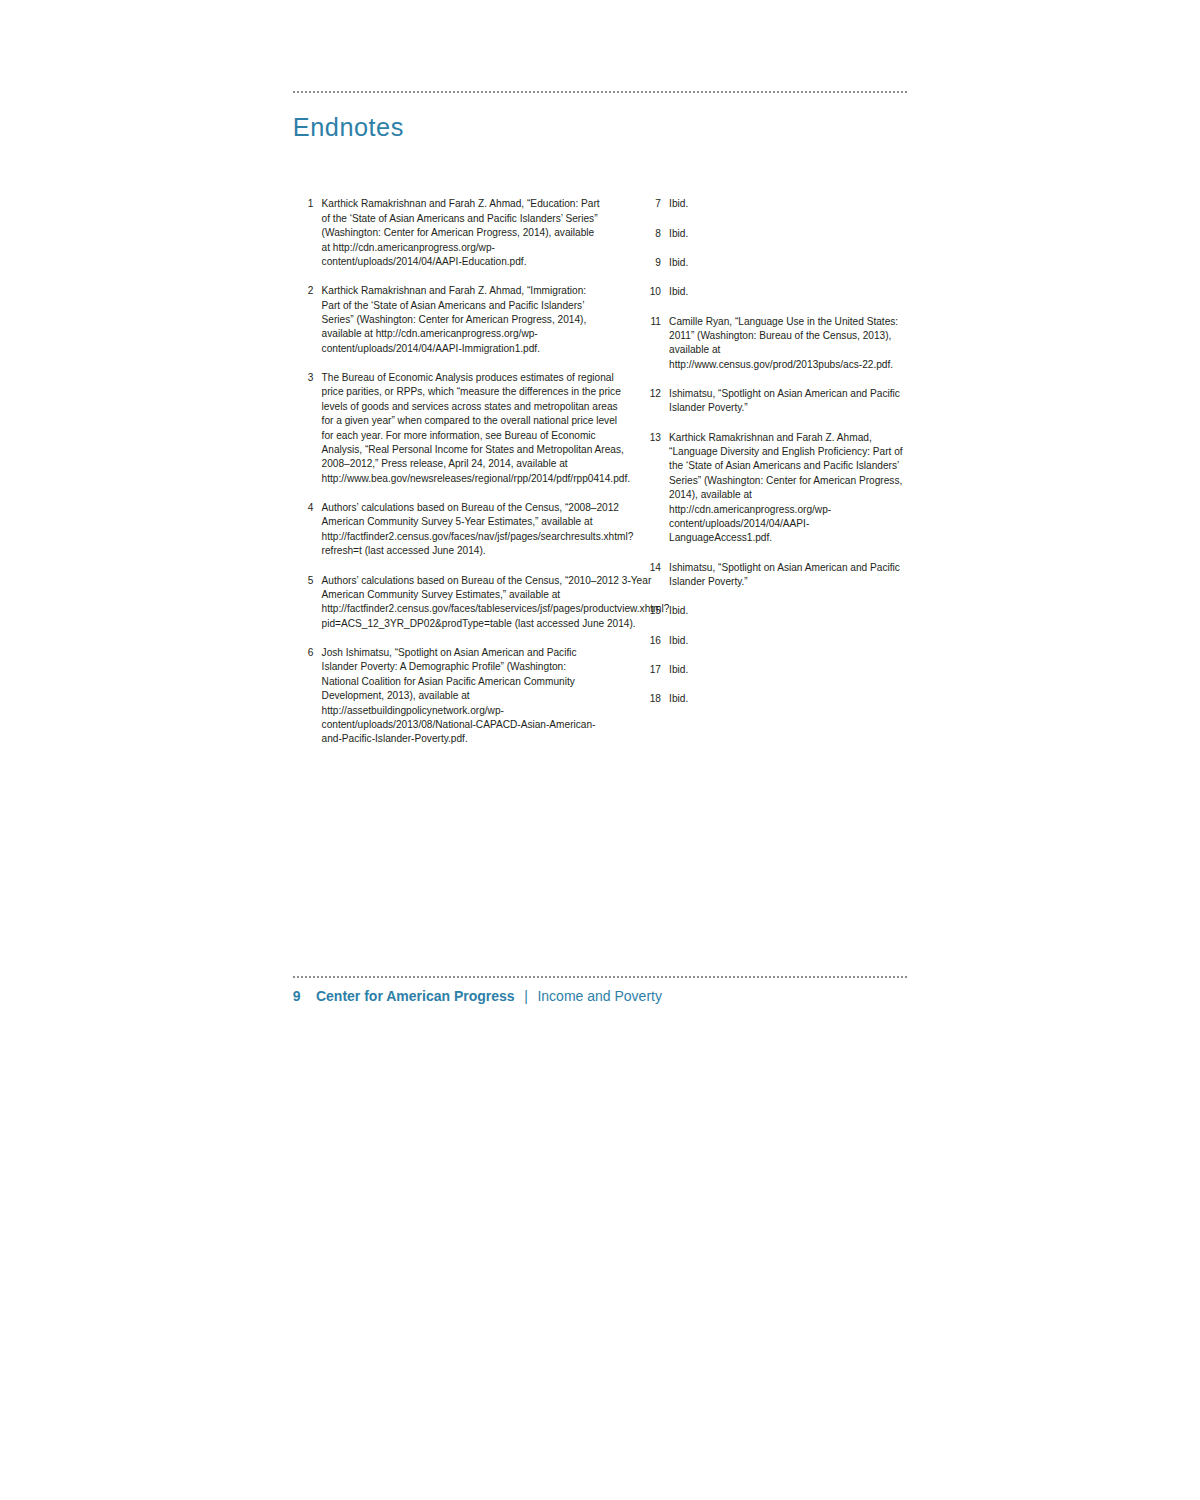Endnotes
1 Karthick Ramakrishnan and Farah Z. Ahmad, “Education: Part of the ‘State of Asian Americans and Pacific Islanders’ Series” (Washington: Center for American Progress, 2014), available at http://cdn.americanprogress.org/wp-content/uploads/2014/04/AAPI-Education.pdf.
2 Karthick Ramakrishnan and Farah Z. Ahmad, “Immigration: Part of the ‘State of Asian Americans and Pacific Islanders’ Series” (Washington: Center for American Progress, 2014), available at http://cdn.americanprogress.org/wp-content/uploads/2014/04/AAPI-Immigration1.pdf.
3 The Bureau of Economic Analysis produces estimates of regional price parities, or RPPs, which “measure the differences in the price levels of goods and services across states and metropolitan areas for a given year” when compared to the overall national price level for each year. For more information, see Bureau of Economic Analysis, “Real Personal Income for States and Metropolitan Areas, 2008–2012,” Press release, April 24, 2014, available at http://www.bea.gov/newsreleases/regional/rpp/2014/pdf/rpp0414.pdf.
4 Authors’ calculations based on Bureau of the Census, “2008–2012 American Community Survey 5-Year Estimates,” available at http://factfinder2.census.gov/faces/nav/jsf/pages/searchresults.xhtml?refresh=t (last accessed June 2014).
5 Authors’ calculations based on Bureau of the Census, “2010–2012 3-Year American Community Survey Estimates,” available at http://factfinder2.census.gov/faces/tableservices/jsf/pages/productview.xhtml?pid=ACS_12_3YR_DP02&prodType=table (last accessed June 2014).
6 Josh Ishimatsu, “Spotlight on Asian American and Pacific Islander Poverty: A Demographic Profile” (Washington: National Coalition for Asian Pacific American Community Development, 2013), available at http://assetbuildingpolicynetwork.org/wp-content/uploads/2013/08/National-CAPACD-Asian-American-and-Pacific-Islander-Poverty.pdf.
7 Ibid.
8 Ibid.
9 Ibid.
10 Ibid.
11 Camille Ryan, “Language Use in the United States: 2011” (Washington: Bureau of the Census, 2013), available at http://www.census.gov/prod/2013pubs/acs-22.pdf.
12 Ishimatsu, “Spotlight on Asian American and Pacific Islander Poverty.”
13 Karthick Ramakrishnan and Farah Z. Ahmad, “Language Diversity and English Proficiency: Part of the ‘State of Asian Americans and Pacific Islanders’ Series” (Washington: Center for American Progress, 2014), available at http://cdn.americanprogress.org/wp-content/uploads/2014/04/AAPI-LanguageAccess1.pdf.
14 Ishimatsu, “Spotlight on Asian American and Pacific Islander Poverty.”
15 Ibid.
16 Ibid.
17 Ibid.
18 Ibid.
9 Center for American Progress | Income and Poverty